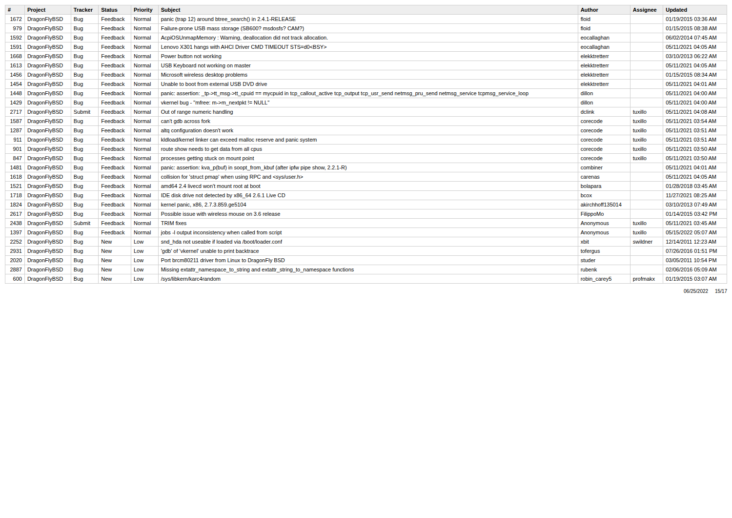| # | Project | Tracker | Status | Priority | Subject | Author | Assignee | Updated |
| --- | --- | --- | --- | --- | --- | --- | --- | --- |
| 1672 | DragonFlyBSD | Bug | Feedback | Normal | panic (trap 12) around btree_search() in 2.4.1-RELEASE | floid | | 01/19/2015 03:36 AM |
| 979 | DragonFlyBSD | Bug | Feedback | Normal | Failure-prone USB mass storage (SB600? msdosfs? CAM?) | floid | | 01/15/2015 08:38 AM |
| 1592 | DragonFlyBSD | Bug | Feedback | Normal | AcpiOSUnmapMemory : Warning, deallocation did not track allocation. | eocallaghan | | 06/02/2014 07:45 AM |
| 1591 | DragonFlyBSD | Bug | Feedback | Normal | Lenovo X301 hangs with AHCI Driver CMD TIMEOUT STS=d0<BSY> | eocallaghan | | 05/11/2021 04:05 AM |
| 1668 | DragonFlyBSD | Bug | Feedback | Normal | Power button not working | elekktretterr | | 03/10/2013 06:22 AM |
| 1613 | DragonFlyBSD | Bug | Feedback | Normal | USB Keyboard not working on master | elekktretterr | | 05/11/2021 04:05 AM |
| 1456 | DragonFlyBSD | Bug | Feedback | Normal | Microsoft wireless desktop problems | elekktretterr | | 01/15/2015 08:34 AM |
| 1454 | DragonFlyBSD | Bug | Feedback | Normal | Unable to boot from external USB DVD drive | elekktretterr | | 05/11/2021 04:01 AM |
| 1448 | DragonFlyBSD | Bug | Feedback | Normal | panic: assertion: _tp->tt_msg->tt_cpuid == mycpuid in tcp_callout_active tcp_output tcp_usr_send netmsg_pru_send netmsg_service tcpmsg_service_loop | dillon | | 05/11/2021 04:00 AM |
| 1429 | DragonFlyBSD | Bug | Feedback | Normal | vkernel bug - "mfree: m->m_nextpkt != NULL" | dillon | | 05/11/2021 04:00 AM |
| 2717 | DragonFlyBSD | Submit | Feedback | Normal | Out of range numeric handling | dclink | tuxillo | 05/11/2021 04:08 AM |
| 1587 | DragonFlyBSD | Bug | Feedback | Normal | can't gdb across fork | corecode | tuxillo | 05/11/2021 03:54 AM |
| 1287 | DragonFlyBSD | Bug | Feedback | Normal | altq configuration doesn't work | corecode | tuxillo | 05/11/2021 03:51 AM |
| 911 | DragonFlyBSD | Bug | Feedback | Normal | kldload/kernel linker can exceed malloc reserve and panic system | corecode | tuxillo | 05/11/2021 03:51 AM |
| 901 | DragonFlyBSD | Bug | Feedback | Normal | route show needs to get data from all cpus | corecode | tuxillo | 05/11/2021 03:50 AM |
| 847 | DragonFlyBSD | Bug | Feedback | Normal | processes getting stuck on mount point | corecode | tuxillo | 05/11/2021 03:50 AM |
| 1481 | DragonFlyBSD | Bug | Feedback | Normal | panic: assertion: kva_p(buf) in soopt_from_kbuf (after ipfw pipe show, 2.2.1-R) | combiner | | 05/11/2021 04:01 AM |
| 1618 | DragonFlyBSD | Bug | Feedback | Normal | collision for 'struct pmap' when using RPC and <sys/user.h> | carenas | | 05/11/2021 04:05 AM |
| 1521 | DragonFlyBSD | Bug | Feedback | Normal | amd64 2.4 livecd won't mount root at boot | bolapara | | 01/28/2018 03:45 AM |
| 1718 | DragonFlyBSD | Bug | Feedback | Normal | IDE disk drive not detected by x86_64 2.6.1 Live CD | bcox | | 11/27/2021 08:25 AM |
| 1824 | DragonFlyBSD | Bug | Feedback | Normal | kernel panic, x86, 2.7.3.859.ge5104 | akirchhoff135014 | | 03/10/2013 07:49 AM |
| 2617 | DragonFlyBSD | Bug | Feedback | Normal | Possible issue with wireless mouse on 3.6 release | FilippoMo | | 01/14/2015 03:42 PM |
| 2438 | DragonFlyBSD | Submit | Feedback | Normal | TRIM fixes | Anonymous | tuxillo | 05/11/2021 03:45 AM |
| 1397 | DragonFlyBSD | Bug | Feedback | Normal | jobs -l output inconsistency when called from script | Anonymous | tuxillo | 05/15/2022 05:07 AM |
| 2252 | DragonFlyBSD | Bug | New | Low | snd_hda not useable if loaded via /boot/loader.conf | xbit | swildner | 12/14/2011 12:23 AM |
| 2931 | DragonFlyBSD | Bug | New | Low | 'gdb' of 'vkernel' unable to print backtrace | tofergus | | 07/26/2016 01:51 PM |
| 2020 | DragonFlyBSD | Bug | New | Low | Port brcm80211 driver from Linux to DragonFly BSD | studer | | 03/05/2011 10:54 PM |
| 2887 | DragonFlyBSD | Bug | New | Low | Missing extattr_namespace_to_string and extattr_string_to_namespace functions | rubenk | | 02/06/2016 05:09 AM |
| 600 | DragonFlyBSD | Bug | New | Low | /sys/libkern/karc4random | robin_carey5 | profmakx | 01/19/2015 03:07 AM |
06/25/2022 15/17